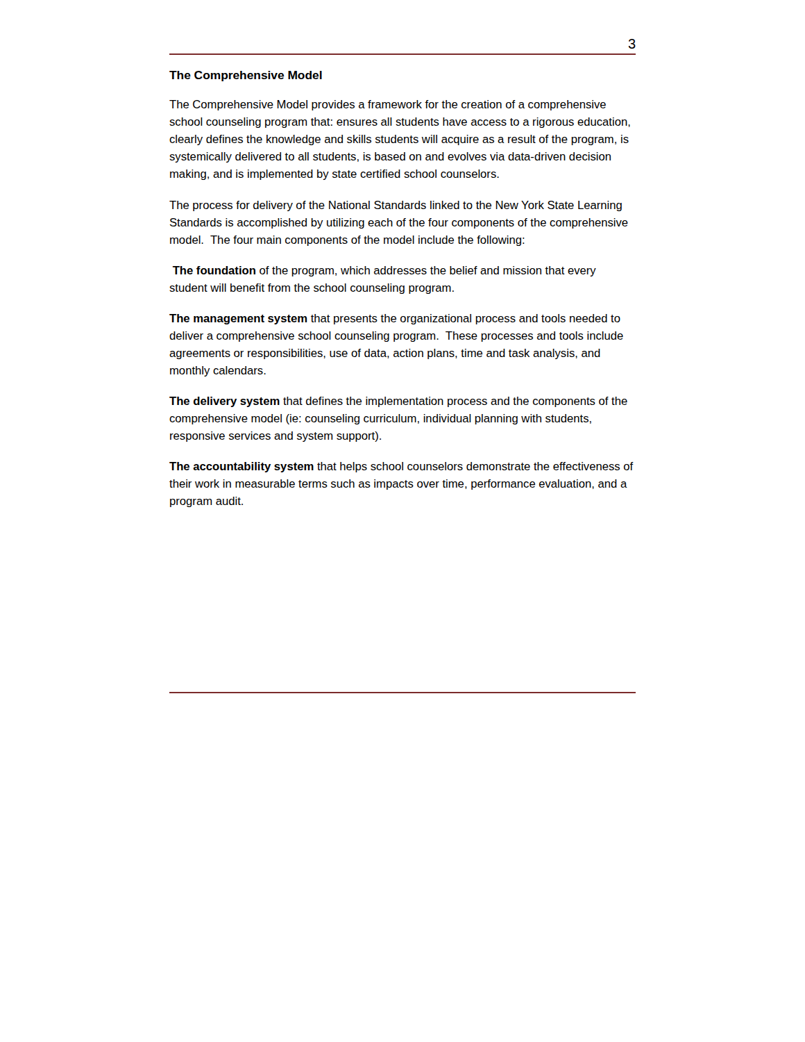3
The Comprehensive Model
The Comprehensive Model provides a framework for the creation of a comprehensive school counseling program that: ensures all students have access to a rigorous education, clearly defines the knowledge and skills students will acquire as a result of the program, is systemically delivered to all students, is based on and evolves via data-driven decision making, and is implemented by state certified school counselors.
The process for delivery of the National Standards linked to the New York State Learning Standards is accomplished by utilizing each of the four components of the comprehensive model. The four main components of the model include the following:
The foundation of the program, which addresses the belief and mission that every student will benefit from the school counseling program.
The management system that presents the organizational process and tools needed to deliver a comprehensive school counseling program. These processes and tools include agreements or responsibilities, use of data, action plans, time and task analysis, and monthly calendars.
The delivery system that defines the implementation process and the components of the comprehensive model (ie: counseling curriculum, individual planning with students, responsive services and system support).
The accountability system that helps school counselors demonstrate the effectiveness of their work in measurable terms such as impacts over time, performance evaluation, and a program audit.